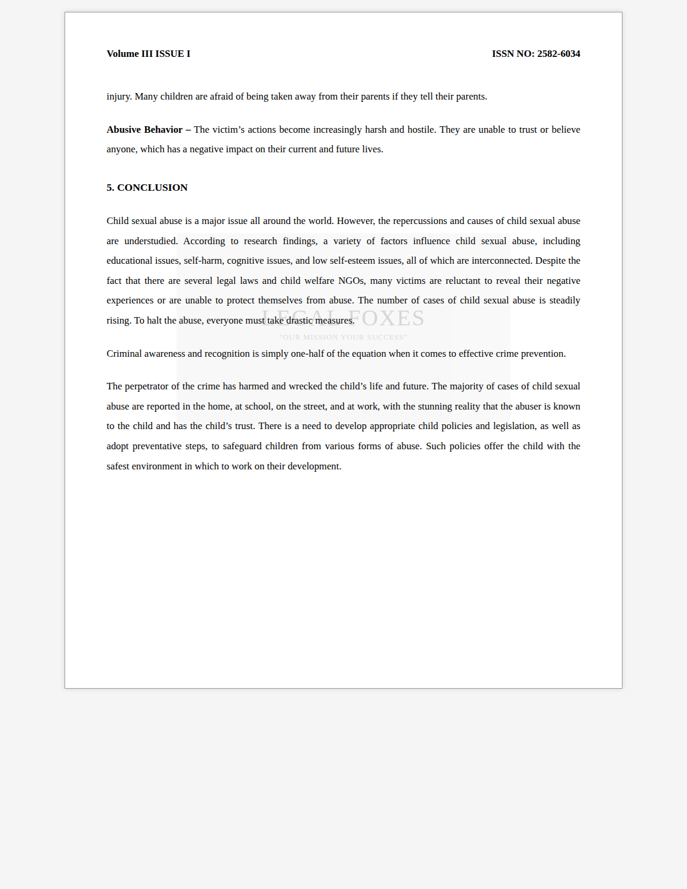Volume III ISSUE I ISSN NO: 2582-6034
LEGAL FOXES
"OUR MISSION YOUR SUCCESS"
injury. Many children are afraid of being taken away from their parents if they tell their parents.
Abusive Behavior – The victim’s actions become increasingly harsh and hostile. They are unable to trust or believe anyone, which has a negative impact on their current and future lives.
5. CONCLUSION
Child sexual abuse is a major issue all around the world. However, the repercussions and causes of child sexual abuse are understudied. According to research findings, a variety of factors influence child sexual abuse, including educational issues, self-harm, cognitive issues, and low self-esteem issues, all of which are interconnected. Despite the fact that there are several legal laws and child welfare NGOs, many victims are reluctant to reveal their negative experiences or are unable to protect themselves from abuse. The number of cases of child sexual abuse is steadily rising. To halt the abuse, everyone must take drastic measures.
Criminal awareness and recognition is simply one-half of the equation when it comes to effective crime prevention.
The perpetrator of the crime has harmed and wrecked the child’s life and future. The majority of cases of child sexual abuse are reported in the home, at school, on the street, and at work, with the stunning reality that the abuser is known to the child and has the child’s trust. There is a need to develop appropriate child policies and legislation, as well as adopt preventative steps, to safeguard children from various forms of abuse. Such policies offer the child with the safest environment in which to work on their development.